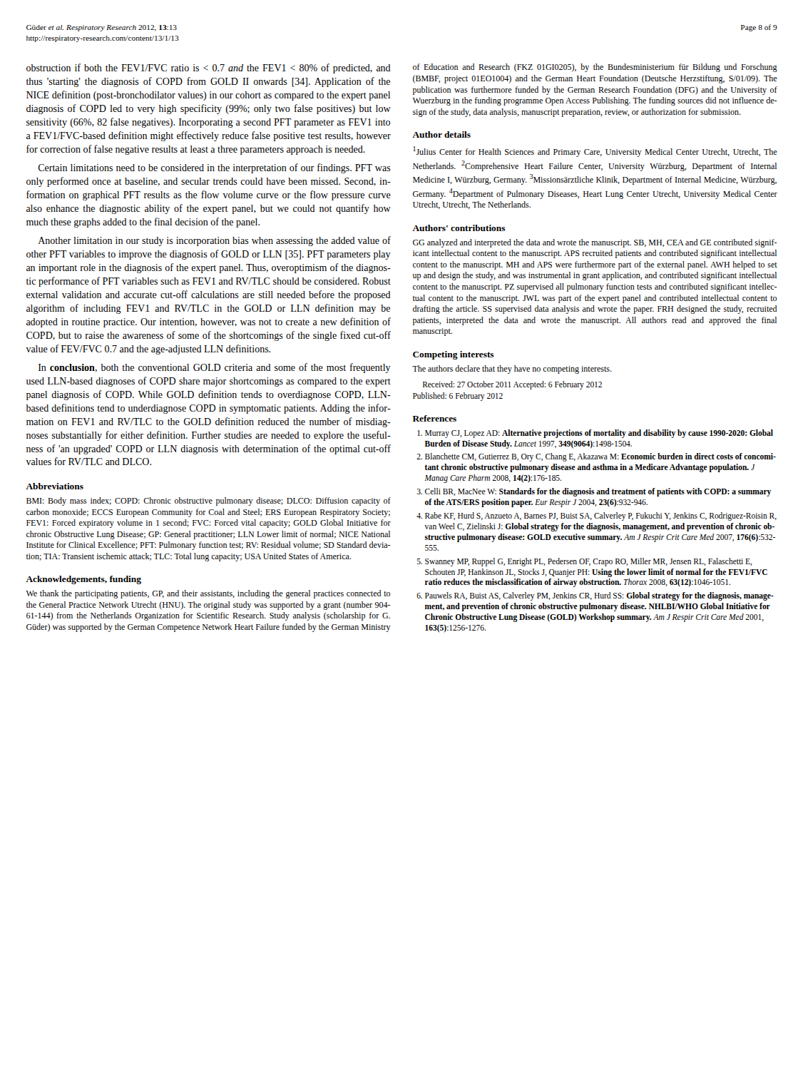Güder et al. Respiratory Research 2012, 13:13 http://respiratory-research.com/content/13/1/13
Page 8 of 9
obstruction if both the FEV1/FVC ratio is < 0.7 and the FEV1 < 80% of predicted, and thus 'starting' the diagnosis of COPD from GOLD II onwards [34]. Application of the NICE definition (post-bronchodilator values) in our cohort as compared to the expert panel diagnosis of COPD led to very high specificity (99%; only two false positives) but low sensitivity (66%, 82 false negatives). Incorporating a second PFT parameter as FEV1 into a FEV1/FVC-based definition might effectively reduce false positive test results, however for correction of false negative results at least a three parameters approach is needed.
Certain limitations need to be considered in the interpretation of our findings. PFT was only performed once at baseline, and secular trends could have been missed. Second, information on graphical PFT results as the flow volume curve or the flow pressure curve also enhance the diagnostic ability of the expert panel, but we could not quantify how much these graphs added to the final decision of the panel.
Another limitation in our study is incorporation bias when assessing the added value of other PFT variables to improve the diagnosis of GOLD or LLN [35]. PFT parameters play an important role in the diagnosis of the expert panel. Thus, overoptimism of the diagnostic performance of PFT variables such as FEV1 and RV/TLC should be considered. Robust external validation and accurate cut-off calculations are still needed before the proposed algorithm of including FEV1 and RV/TLC in the GOLD or LLN definition may be adopted in routine practice. Our intention, however, was not to create a new definition of COPD, but to raise the awareness of some of the shortcomings of the single fixed cut-off value of FEV/FVC 0.7 and the age-adjusted LLN definitions.
In conclusion, both the conventional GOLD criteria and some of the most frequently used LLN-based diagnoses of COPD share major shortcomings as compared to the expert panel diagnosis of COPD. While GOLD definition tends to overdiagnose COPD, LLN-based definitions tend to underdiagnose COPD in symptomatic patients. Adding the information on FEV1 and RV/TLC to the GOLD definition reduced the number of misdiagnoses substantially for either definition. Further studies are needed to explore the usefulness of 'an upgraded' COPD or LLN diagnosis with determination of the optimal cut-off values for RV/TLC and DLCO.
Abbreviations
BMI: Body mass index; COPD: Chronic obstructive pulmonary disease; DLCO: Diffusion capacity of carbon monoxide; ECCS European Community for Coal and Steel; ERS European Respiratory Society; FEV1: Forced expiratory volume in 1 second; FVC: Forced vital capacity; GOLD Global Initiative for chronic Obstructive Lung Disease; GP: General practitioner; LLN Lower limit of normal; NICE National Institute for Clinical Excellence; PFT: Pulmonary function test; RV: Residual volume; SD Standard deviation; TIA: Transient ischemic attack; TLC: Total lung capacity; USA United States of America.
Acknowledgements, funding
We thank the participating patients, GP, and their assistants, including the general practices connected to the General Practice Network Utrecht (HNU). The original study was supported by a grant (number 904-61-144) from the Netherlands Organization for Scientific Research. Study analysis (scholarship for G. Güder) was supported by the German Competence Network Heart Failure funded by the German Ministry of Education and Research (FKZ 01GI0205), by the Bundesministerium für Bildung und Forschung (BMBF, project 01EO1004) and the German Heart Foundation (Deutsche Herzstiftung, S/01/09). The publication was furthermore funded by the German Research Foundation (DFG) and the University of Wuerzburg in the funding programme Open Access Publishing. The funding sources did not influence design of the study, data analysis, manuscript preparation, review, or authorization for submission.
Author details
1Julius Center for Health Sciences and Primary Care, University Medical Center Utrecht, Utrecht, The Netherlands. 2Comprehensive Heart Failure Center, University Würzburg, Department of Internal Medicine I, Würzburg, Germany. 3Missionsärztliche Klinik, Department of Internal Medicine, Würzburg, Germany. 4Department of Pulmonary Diseases, Heart Lung Center Utrecht, University Medical Center Utrecht, Utrecht, The Netherlands.
Authors' contributions
GG analyzed and interpreted the data and wrote the manuscript. SB, MH, CEA and GE contributed significant intellectual content to the manuscript. APS recruited patients and contributed significant intellectual content to the manuscript. MH and APS were furthermore part of the external panel. AWH helped to set up and design the study, and was instrumental in grant application, and contributed significant intellectual content to the manuscript. PZ supervised all pulmonary function tests and contributed significant intellectual content to the manuscript. JWL was part of the expert panel and contributed intellectual content to drafting the article. SS supervised data analysis and wrote the paper. FRH designed the study, recruited patients, interpreted the data and wrote the manuscript. All authors read and approved the final manuscript.
Competing interests
The authors declare that they have no competing interests.
Received: 27 October 2011 Accepted: 6 February 2012
Published: 6 February 2012
References
Murray CJ, Lopez AD: Alternative projections of mortality and disability by cause 1990-2020: Global Burden of Disease Study. Lancet 1997, 349(9064):1498-1504.
Blanchette CM, Gutierrez B, Ory C, Chang E, Akazawa M: Economic burden in direct costs of concomitant chronic obstructive pulmonary disease and asthma in a Medicare Advantage population. J Manag Care Pharm 2008, 14(2):176-185.
Celli BR, MacNee W: Standards for the diagnosis and treatment of patients with COPD: a summary of the ATS/ERS position paper. Eur Respir J 2004, 23(6):932-946.
Rabe KF, Hurd S, Anzueto A, Barnes PJ, Buist SA, Calverley P, Fukuchi Y, Jenkins C, Rodriguez-Roisin R, van Weel C, Zielinski J: Global strategy for the diagnosis, management, and prevention of chronic obstructive pulmonary disease: GOLD executive summary. Am J Respir Crit Care Med 2007, 176(6):532-555.
Swanney MP, Ruppel G, Enright PL, Pedersen OF, Crapo RO, Miller MR, Jensen RL, Falaschetti E, Schouten JP, Hankinson JL, Stocks J, Quanjer PH: Using the lower limit of normal for the FEV1/FVC ratio reduces the misclassification of airway obstruction. Thorax 2008, 63(12):1046-1051.
Pauwels RA, Buist AS, Calverley PM, Jenkins CR, Hurd SS: Global strategy for the diagnosis, management, and prevention of chronic obstructive pulmonary disease. NHLBI/WHO Global Initiative for Chronic Obstructive Lung Disease (GOLD) Workshop summary. Am J Respir Crit Care Med 2001, 163(5):1256-1276.